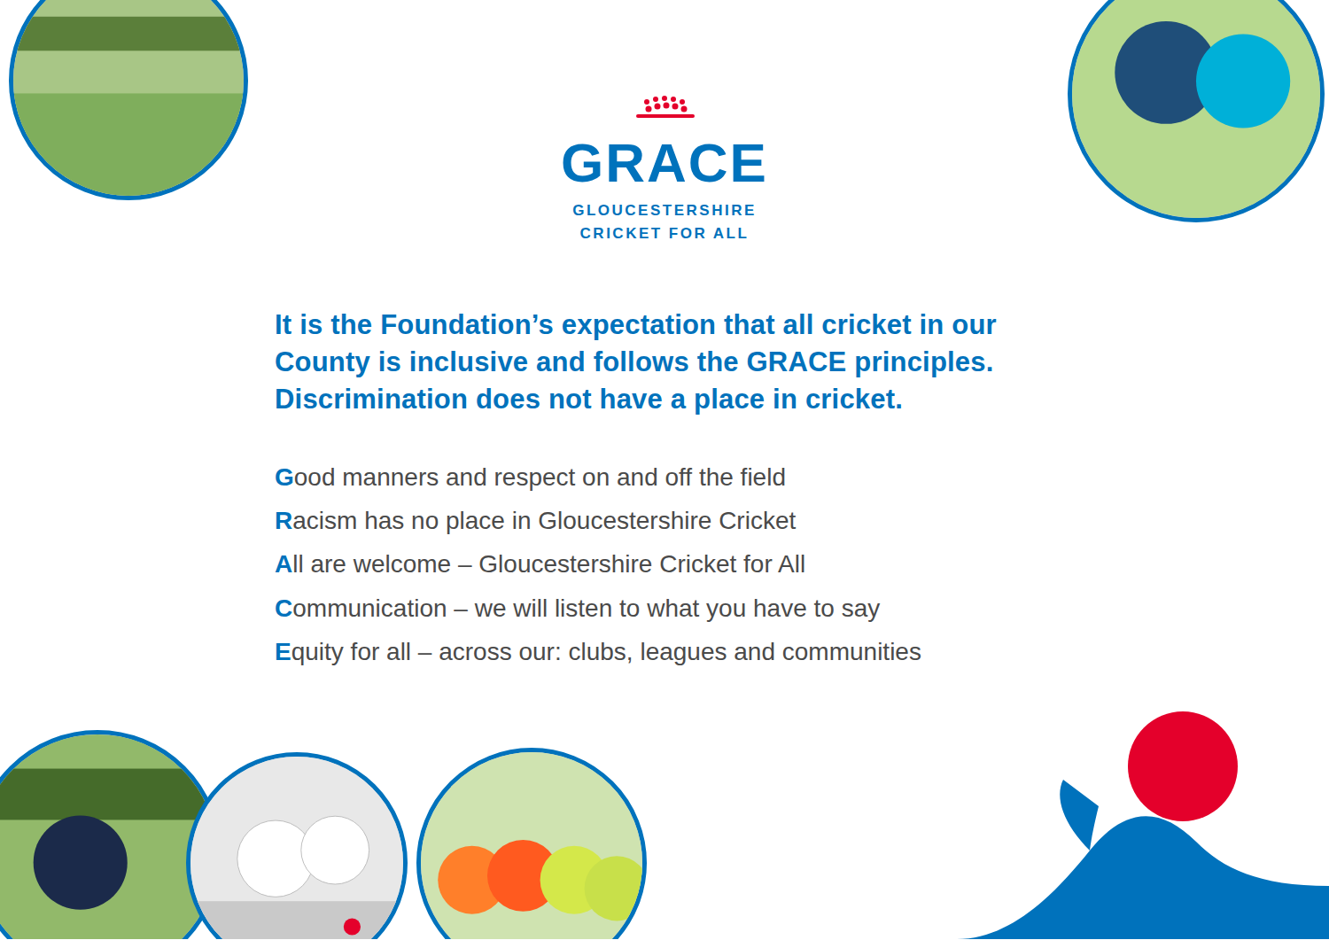GRACE
GLOUCESTERSHIRE
CRICKET FOR ALL
It is the Foundation’s expectation that all cricket in our County is inclusive and follows the GRACE principles. Discrimination does not have a place in cricket.
Good manners and respect on and off the field
Racism has no place in Gloucestershire Cricket
All are welcome – Gloucestershire Cricket for All
Communication – we will listen to what you have to say
Equity for all – across our: clubs, leagues and communities